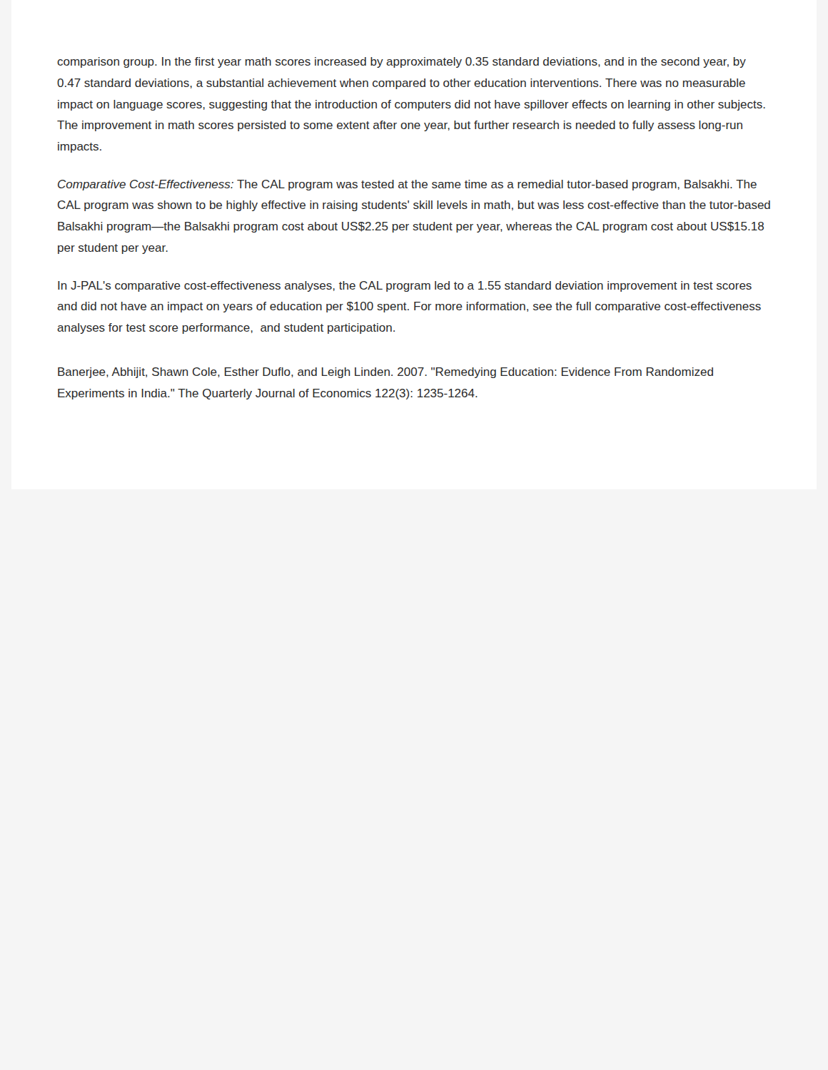comparison group. In the first year math scores increased by approximately 0.35 standard deviations, and in the second year, by 0.47 standard deviations, a substantial achievement when compared to other education interventions. There was no measurable impact on language scores, suggesting that the introduction of computers did not have spillover effects on learning in other subjects. The improvement in math scores persisted to some extent after one year, but further research is needed to fully assess long-run impacts.
Comparative Cost-Effectiveness: The CAL program was tested at the same time as a remedial tutor-based program, Balsakhi. The CAL program was shown to be highly effective in raising students' skill levels in math, but was less cost-effective than the tutor-based Balsakhi program—the Balsakhi program cost about US$2.25 per student per year, whereas the CAL program cost about US$15.18 per student per year.
In J-PAL's comparative cost-effectiveness analyses, the CAL program led to a 1.55 standard deviation improvement in test scores and did not have an impact on years of education per $100 spent. For more information, see the full comparative cost-effectiveness analyses for test score performance, and student participation.
Banerjee, Abhijit, Shawn Cole, Esther Duflo, and Leigh Linden. 2007. "Remedying Education: Evidence From Randomized Experiments in India." The Quarterly Journal of Economics 122(3): 1235-1264.